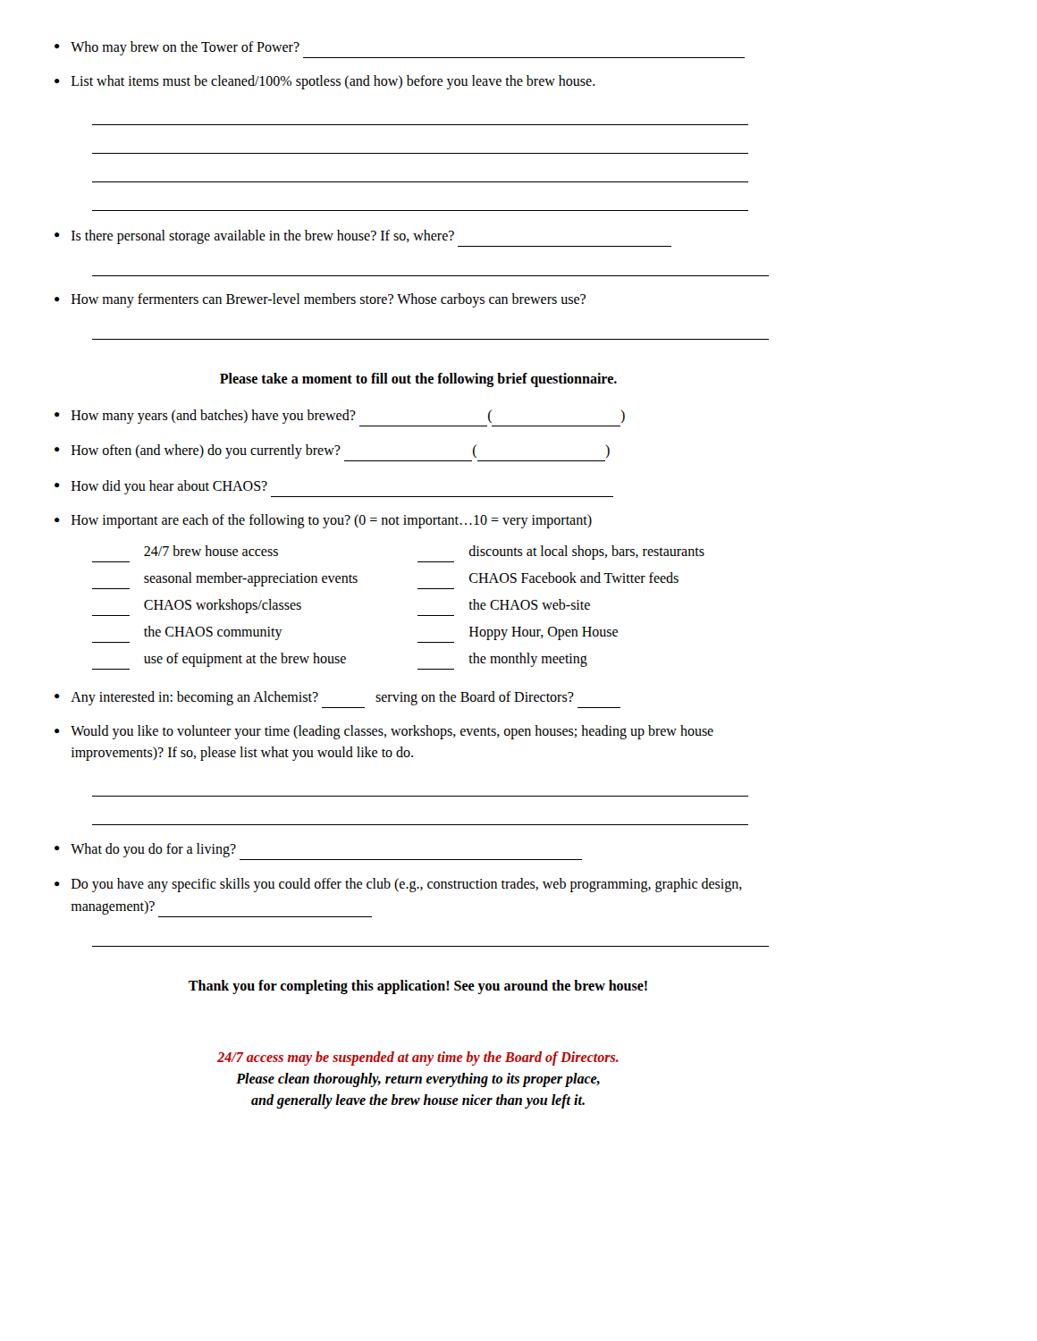Who may brew on the Tower of Power?
List what items must be cleaned/100% spotless (and how) before you leave the brew house.
Is there personal storage available in the brew house? If so, where?
How many fermenters can Brewer-level members store? Whose carboys can brewers use?
Please take a moment to fill out the following brief questionnaire.
How many years (and batches) have you brewed? ( )
How often (and where) do you currently brew? ( )
How did you hear about CHAOS?
How important are each of the following to you? (0 = not important…10 = very important)
| | 24/7 brew house access | | discounts at local shops, bars, restaurants |
| | seasonal member-appreciation events | | CHAOS Facebook and Twitter feeds |
| | CHAOS workshops/classes | | the CHAOS web-site |
| | the CHAOS community | | Hoppy Hour, Open House |
| | use of equipment at the brew house | | the monthly meeting |
Any interested in: becoming an Alchemist? serving on the Board of Directors?
Would you like to volunteer your time (leading classes, workshops, events, open houses; heading up brew house improvements)? If so, please list what you would like to do.
What do you do for a living?
Do you have any specific skills you could offer the club (e.g., construction trades, web programming, graphic design, management)?
Thank you for completing this application! See you around the brew house!
24/7 access may be suspended at any time by the Board of Directors.
Please clean thoroughly, return everything to its proper place,
and generally leave the brew house nicer than you left it.